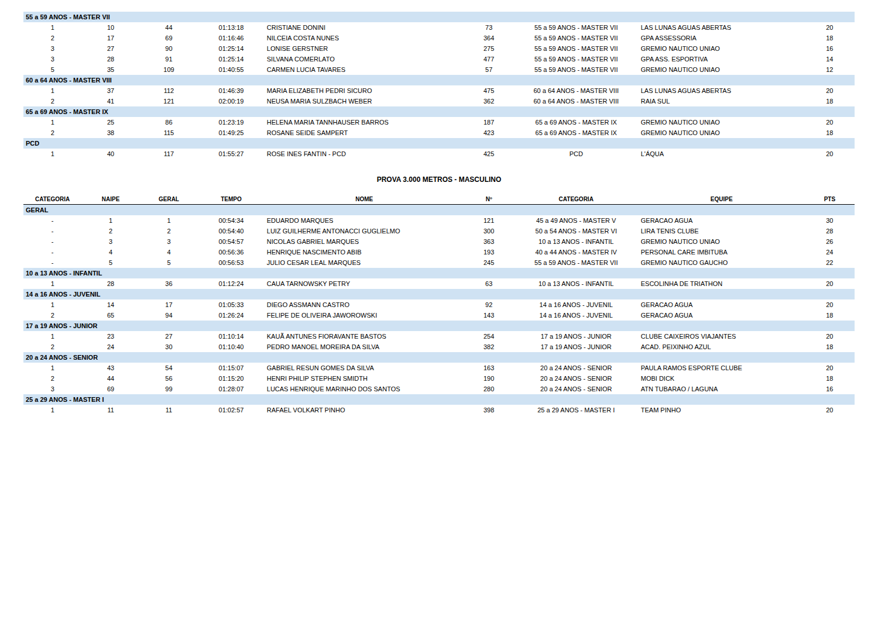| 55 a 59 ANOS - MASTER VII |
| 1 | 10 | 44 | 01:13:18 | CRISTIANE DONINI | 73 | 55 a 59 ANOS - MASTER VII | LAS LUNAS AGUAS ABERTAS | 20 |
| 2 | 17 | 69 | 01:16:46 | NILCEIA COSTA NUNES | 364 | 55 a 59 ANOS - MASTER VII | GPA ASSESSORIA | 18 |
| 3 | 27 | 90 | 01:25:14 | LONISE GERSTNER | 275 | 55 a 59 ANOS - MASTER VII | GREMIO NAUTICO UNIAO | 16 |
| 3 | 28 | 91 | 01:25:14 | SILVANA COMERLATO | 477 | 55 a 59 ANOS - MASTER VII | GPA ASS. ESPORTIVA | 14 |
| 5 | 35 | 109 | 01:40:55 | CARMEN LUCIA TAVARES | 57 | 55 a 59 ANOS - MASTER VII | GREMIO NAUTICO UNIAO | 12 |
| 60 a 64 ANOS - MASTER VIII |
| 1 | 37 | 112 | 01:46:39 | MARIA ELIZABETH PEDRI SICURO | 475 | 60 a 64 ANOS - MASTER VIII | LAS LUNAS AGUAS ABERTAS | 20 |
| 2 | 41 | 121 | 02:00:19 | NEUSA MARIA SULZBACH WEBER | 362 | 60 a 64 ANOS - MASTER VIII | RAIA SUL | 18 |
| 65 a 69 ANOS - MASTER IX |
| 1 | 25 | 86 | 01:23:19 | HELENA MARIA TANNHAUSER BARROS | 187 | 65 a 69 ANOS - MASTER IX | GREMIO NAUTICO UNIAO | 20 |
| 2 | 38 | 115 | 01:49:25 | ROSANE SEIDE SAMPERT | 423 | 65 a 69 ANOS - MASTER IX | GREMIO NAUTICO UNIAO | 18 |
| PCD |
| 1 | 40 | 117 | 01:55:27 | ROSE INES FANTIN - PCD | 425 | PCD | L'ÁQUA | 20 |
PROVA 3.000 METROS - MASCULINO
| CATEGORIA | NAIPE | GERAL | TEMPO | NOME | Nº | CATEGORIA | EQUIPE | PTS |
| GERAL |
| - | 1 | 1 | 00:54:34 | EDUARDO MARQUES | 121 | 45 a 49 ANOS - MASTER V | GERACAO AGUA | 30 |
| - | 2 | 2 | 00:54:40 | LUIZ GUILHERME ANTONACCI GUGLIELMO | 300 | 50 a 54 ANOS - MASTER VI | LIRA TENIS CLUBE | 28 |
| - | 3 | 3 | 00:54:57 | NICOLAS GABRIEL MARQUES | 363 | 10 a 13 ANOS - INFANTIL | GREMIO NAUTICO UNIAO | 26 |
| - | 4 | 4 | 00:56:36 | HENRIQUE NASCIMENTO ABIB | 193 | 40 a 44 ANOS - MASTER IV | PERSONAL CARE IMBITUBA | 24 |
| - | 5 | 5 | 00:56:53 | JULIO CESAR LEAL MARQUES | 245 | 55 a 59 ANOS - MASTER VII | GREMIO NAUTICO GAUCHO | 22 |
| 10 a 13 ANOS - INFANTIL |
| 1 | 28 | 36 | 01:12:24 | CAUA TARNOWSKY PETRY | 63 | 10 a 13 ANOS - INFANTIL | ESCOLINHA DE TRIATHON | 20 |
| 14 a 16 ANOS - JUVENIL |
| 1 | 14 | 17 | 01:05:33 | DIEGO ASSMANN CASTRO | 92 | 14 a 16 ANOS - JUVENIL | GERACAO AGUA | 20 |
| 2 | 65 | 94 | 01:26:24 | FELIPE DE OLIVEIRA JAWOROWSKI | 143 | 14 a 16 ANOS - JUVENIL | GERACAO AGUA | 18 |
| 17 a 19 ANOS - JUNIOR |
| 1 | 23 | 27 | 01:10:14 | KAUÃ ANTUNES FIORAVANTE BASTOS | 254 | 17 a 19 ANOS - JUNIOR | CLUBE CAIXEIROS VIAJANTES | 20 |
| 2 | 24 | 30 | 01:10:40 | PEDRO MANOEL MOREIRA DA SILVA | 382 | 17 a 19 ANOS - JUNIOR | ACAD. PEIXINHO AZUL | 18 |
| 20 a 24 ANOS - SENIOR |
| 1 | 43 | 54 | 01:15:07 | GABRIEL RESUN GOMES DA SILVA | 163 | 20 a 24 ANOS - SENIOR | PAULA RAMOS ESPORTE CLUBE | 20 |
| 2 | 44 | 56 | 01:15:20 | HENRI PHILIP STEPHEN SMIDTH | 190 | 20 a 24 ANOS - SENIOR | MOBI DICK | 18 |
| 3 | 69 | 99 | 01:28:07 | LUCAS HENRIQUE MARINHO DOS SANTOS | 280 | 20 a 24 ANOS - SENIOR | ATN TUBARAO / LAGUNA | 16 |
| 25 a 29 ANOS - MASTER I |
| 1 | 11 | 11 | 01:02:57 | RAFAEL VOLKART PINHO | 398 | 25 a 29 ANOS - MASTER I | TEAM PINHO | 20 |